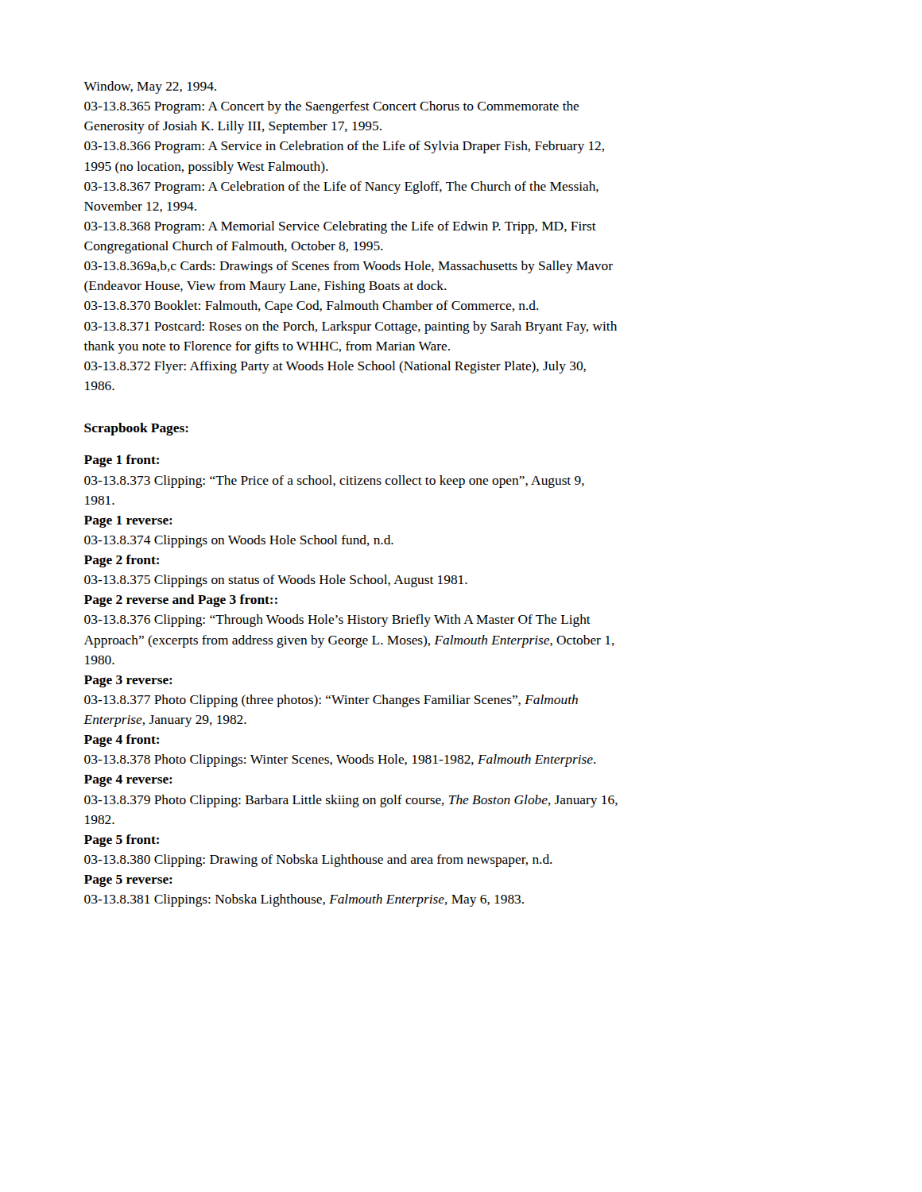Window, May 22, 1994.
03-13.8.365 Program: A Concert by the Saengerfest Concert Chorus to Commemorate the Generosity of Josiah K. Lilly III, September 17, 1995.
03-13.8.366 Program: A Service in Celebration of the Life of Sylvia Draper Fish, February 12, 1995 (no location, possibly West Falmouth).
03-13.8.367 Program: A Celebration of the Life of Nancy Egloff, The Church of the Messiah, November 12, 1994.
03-13.8.368 Program: A Memorial Service Celebrating the Life of Edwin P. Tripp, MD, First Congregational Church of Falmouth, October 8, 1995.
03-13.8.369a,b,c Cards: Drawings of Scenes from Woods Hole, Massachusetts by Salley Mavor (Endeavor House, View from Maury Lane, Fishing Boats at dock.
03-13.8.370 Booklet: Falmouth, Cape Cod, Falmouth Chamber of Commerce, n.d.
03-13.8.371 Postcard: Roses on the Porch, Larkspur Cottage, painting by Sarah Bryant Fay, with thank you note to Florence for gifts to WHHC, from Marian Ware.
03-13.8.372 Flyer: Affixing Party at Woods Hole School (National Register Plate), July 30, 1986.
Scrapbook Pages:
Page 1 front:
03-13.8.373 Clipping: “The Price of a school, citizens collect to keep one open”, August 9, 1981.
Page 1 reverse:
03-13.8.374 Clippings on Woods Hole School fund, n.d.
Page 2 front:
03-13.8.375 Clippings on status of Woods Hole School, August 1981.
Page 2 reverse and Page 3 front::
03-13.8.376 Clipping: “Through Woods Hole’s History Briefly With A Master Of The Light Approach” (excerpts from address given by George L. Moses), Falmouth Enterprise, October 1, 1980.
Page 3 reverse:
03-13.8.377 Photo Clipping (three photos): “Winter Changes Familiar Scenes”, Falmouth Enterprise, January 29, 1982.
Page 4 front:
03-13.8.378 Photo Clippings: Winter Scenes, Woods Hole, 1981-1982, Falmouth Enterprise.
Page 4 reverse:
03-13.8.379 Photo Clipping: Barbara Little skiing on golf course, The Boston Globe, January 16, 1982.
Page 5 front:
03-13.8.380 Clipping: Drawing of Nobska Lighthouse and area from newspaper, n.d.
Page 5 reverse:
03-13.8.381 Clippings: Nobska Lighthouse, Falmouth Enterprise, May 6, 1983.